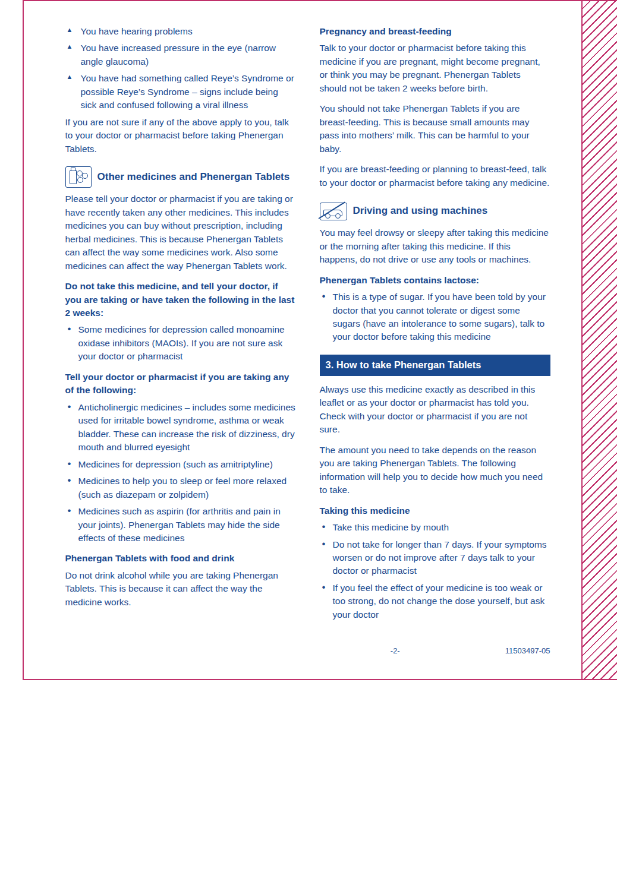You have hearing problems
You have increased pressure in the eye (narrow angle glaucoma)
You have had something called Reye’s Syndrome or possible Reye’s Syndrome – signs include being sick and confused following a viral illness
If you are not sure if any of the above apply to you, talk to your doctor or pharmacist before taking Phenergan Tablets.
Other medicines and Phenergan Tablets
Please tell your doctor or pharmacist if you are taking or have recently taken any other medicines. This includes medicines you can buy without prescription, including herbal medicines. This is because Phenergan Tablets can affect the way some medicines work. Also some medicines can affect the way Phenergan Tablets work.
Do not take this medicine, and tell your doctor, if you are taking or have taken the following in the last 2 weeks:
Some medicines for depression called monoamine oxidase inhibitors (MAOIs). If you are not sure ask your doctor or pharmacist
Tell your doctor or pharmacist if you are taking any of the following:
Anticholinergic medicines – includes some medicines used for irritable bowel syndrome, asthma or weak bladder. These can increase the risk of dizziness, dry mouth and blurred eyesight
Medicines for depression (such as amitriptyline)
Medicines to help you to sleep or feel more relaxed (such as diazepam or zolpidem)
Medicines such as aspirin (for arthritis and pain in your joints). Phenergan Tablets may hide the side effects of these medicines
Phenergan Tablets with food and drink
Do not drink alcohol while you are taking Phenergan Tablets. This is because it can affect the way the medicine works.
Pregnancy and breast-feeding
Talk to your doctor or pharmacist before taking this medicine if you are pregnant, might become pregnant, or think you may be pregnant. Phenergan Tablets should not be taken 2 weeks before birth.
You should not take Phenergan Tablets if you are breast-feeding. This is because small amounts may pass into mothers’ milk. This can be harmful to your baby.
If you are breast-feeding or planning to breast-feed, talk to your doctor or pharmacist before taking any medicine.
Driving and using machines
You may feel drowsy or sleepy after taking this medicine or the morning after taking this medicine. If this happens, do not drive or use any tools or machines.
Phenergan Tablets contains lactose:
This is a type of sugar. If you have been told by your doctor that you cannot tolerate or digest some sugars (have an intolerance to some sugars), talk to your doctor before taking this medicine
3. How to take Phenergan Tablets
Always use this medicine exactly as described in this leaflet or as your doctor or pharmacist has told you. Check with your doctor or pharmacist if you are not sure.
The amount you need to take depends on the reason you are taking Phenergan Tablets. The following information will help you to decide how much you need to take.
Taking this medicine
Take this medicine by mouth
Do not take for longer than 7 days. If your symptoms worsen or do not improve after 7 days talk to your doctor or pharmacist
If you feel the effect of your medicine is too weak or too strong, do not change the dose yourself, but ask your doctor
-2-
11503497-05